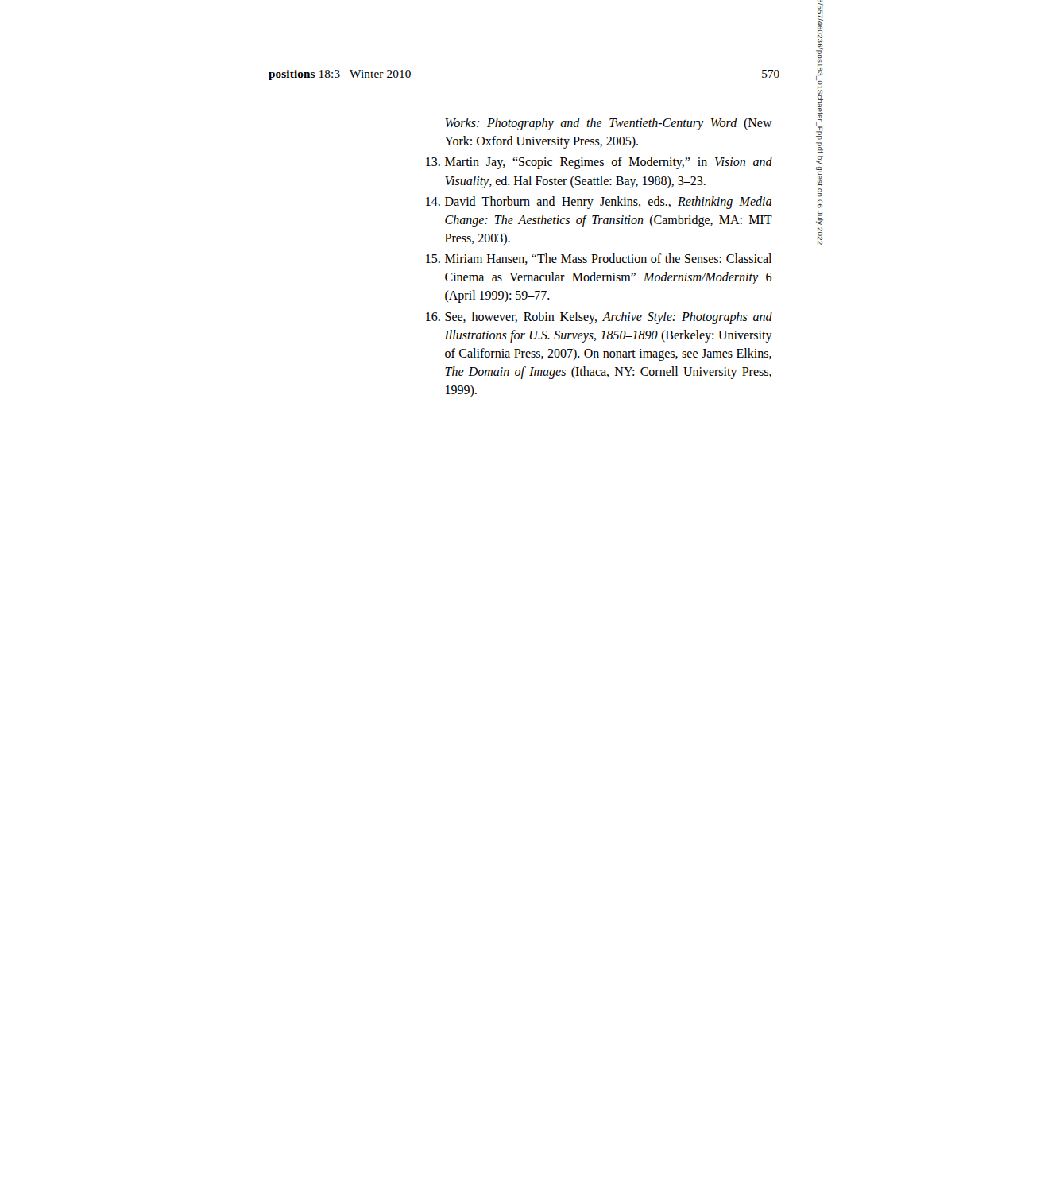positions 18:3 Winter 2010
570
Works: Photography and the Twentieth-Century Word (New York: Oxford University Press, 2005).
13. Martin Jay, “Scopic Regimes of Modernity,” in Vision and Visuality, ed. Hal Foster (Seattle: Bay, 1988), 3–23.
14. David Thorburn and Henry Jenkins, eds., Rethinking Media Change: The Aesthetics of Transition (Cambridge, MA: MIT Press, 2003).
15. Miriam Hansen, “The Mass Production of the Senses: Classical Cinema as Vernacular Modernism” Modernism/Modernity 6 (April 1999): 59–77.
16. See, however, Robin Kelsey, Archive Style: Photographs and Illustrations for U.S. Surveys, 1850–1890 (Berkeley: University of California Press, 2007). On nonart images, see James Elkins, The Domain of Images (Ithaca, NY: Cornell University Press, 1999).
Downloaded from http://read.dukeupress.edu/positions/article-pdf/18/3/557/460236/pos183_01Schaefer_Fpp.pdf by guest on 06 July 2022